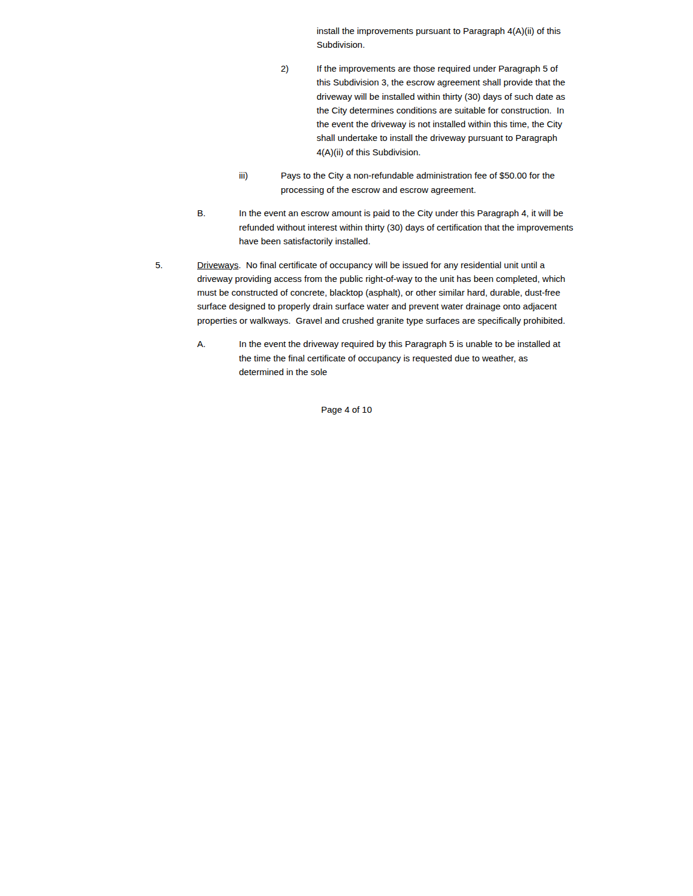install the improvements pursuant to Paragraph 4(A)(ii) of this Subdivision.
2) If the improvements are those required under Paragraph 5 of this Subdivision 3, the escrow agreement shall provide that the driveway will be installed within thirty (30) days of such date as the City determines conditions are suitable for construction. In the event the driveway is not installed within this time, the City shall undertake to install the driveway pursuant to Paragraph 4(A)(ii) of this Subdivision.
iii) Pays to the City a non-refundable administration fee of $50.00 for the processing of the escrow and escrow agreement.
B. In the event an escrow amount is paid to the City under this Paragraph 4, it will be refunded without interest within thirty (30) days of certification that the improvements have been satisfactorily installed.
5. Driveways. No final certificate of occupancy will be issued for any residential unit until a driveway providing access from the public right-of-way to the unit has been completed, which must be constructed of concrete, blacktop (asphalt), or other similar hard, durable, dust-free surface designed to properly drain surface water and prevent water drainage onto adjacent properties or walkways. Gravel and crushed granite type surfaces are specifically prohibited.
A. In the event the driveway required by this Paragraph 5 is unable to be installed at the time the final certificate of occupancy is requested due to weather, as determined in the sole
Page 4 of 10